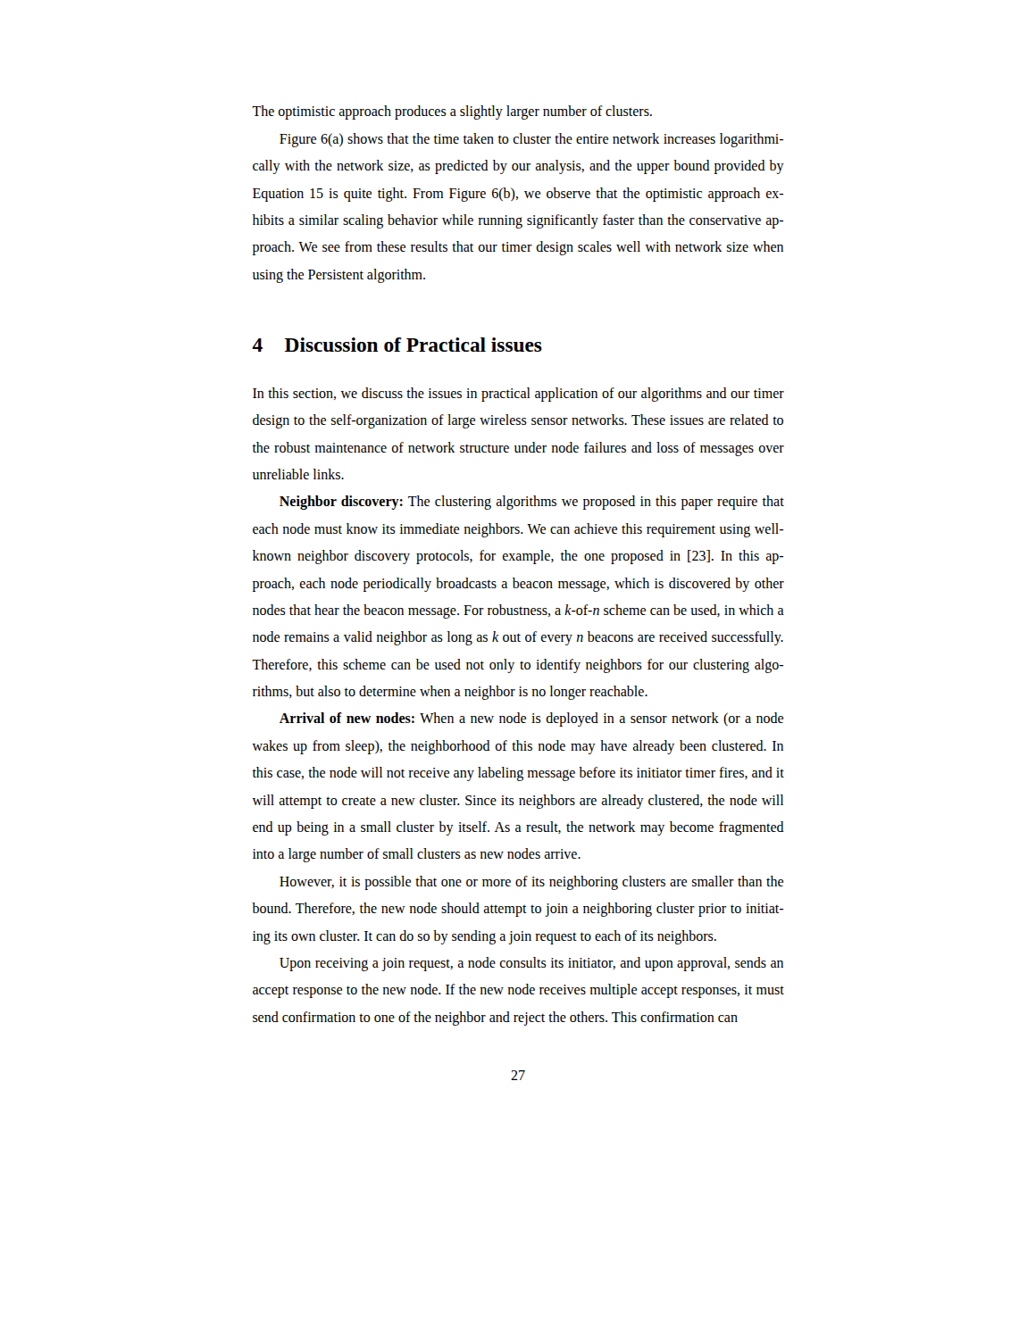The optimistic approach produces a slightly larger number of clusters.
Figure 6(a) shows that the time taken to cluster the entire network increases logarithmically with the network size, as predicted by our analysis, and the upper bound provided by Equation 15 is quite tight. From Figure 6(b), we observe that the optimistic approach exhibits a similar scaling behavior while running significantly faster than the conservative approach. We see from these results that our timer design scales well with network size when using the Persistent algorithm.
4 Discussion of Practical issues
In this section, we discuss the issues in practical application of our algorithms and our timer design to the self-organization of large wireless sensor networks. These issues are related to the robust maintenance of network structure under node failures and loss of messages over unreliable links.
Neighbor discovery: The clustering algorithms we proposed in this paper require that each node must know its immediate neighbors. We can achieve this requirement using well-known neighbor discovery protocols, for example, the one proposed in [23]. In this approach, each node periodically broadcasts a beacon message, which is discovered by other nodes that hear the beacon message. For robustness, a k-of-n scheme can be used, in which a node remains a valid neighbor as long as k out of every n beacons are received successfully. Therefore, this scheme can be used not only to identify neighbors for our clustering algorithms, but also to determine when a neighbor is no longer reachable.
Arrival of new nodes: When a new node is deployed in a sensor network (or a node wakes up from sleep), the neighborhood of this node may have already been clustered. In this case, the node will not receive any labeling message before its initiator timer fires, and it will attempt to create a new cluster. Since its neighbors are already clustered, the node will end up being in a small cluster by itself. As a result, the network may become fragmented into a large number of small clusters as new nodes arrive.
However, it is possible that one or more of its neighboring clusters are smaller than the bound. Therefore, the new node should attempt to join a neighboring cluster prior to initiating its own cluster. It can do so by sending a join request to each of its neighbors.
Upon receiving a join request, a node consults its initiator, and upon approval, sends an accept response to the new node. If the new node receives multiple accept responses, it must send confirmation to one of the neighbor and reject the others. This confirmation can
27